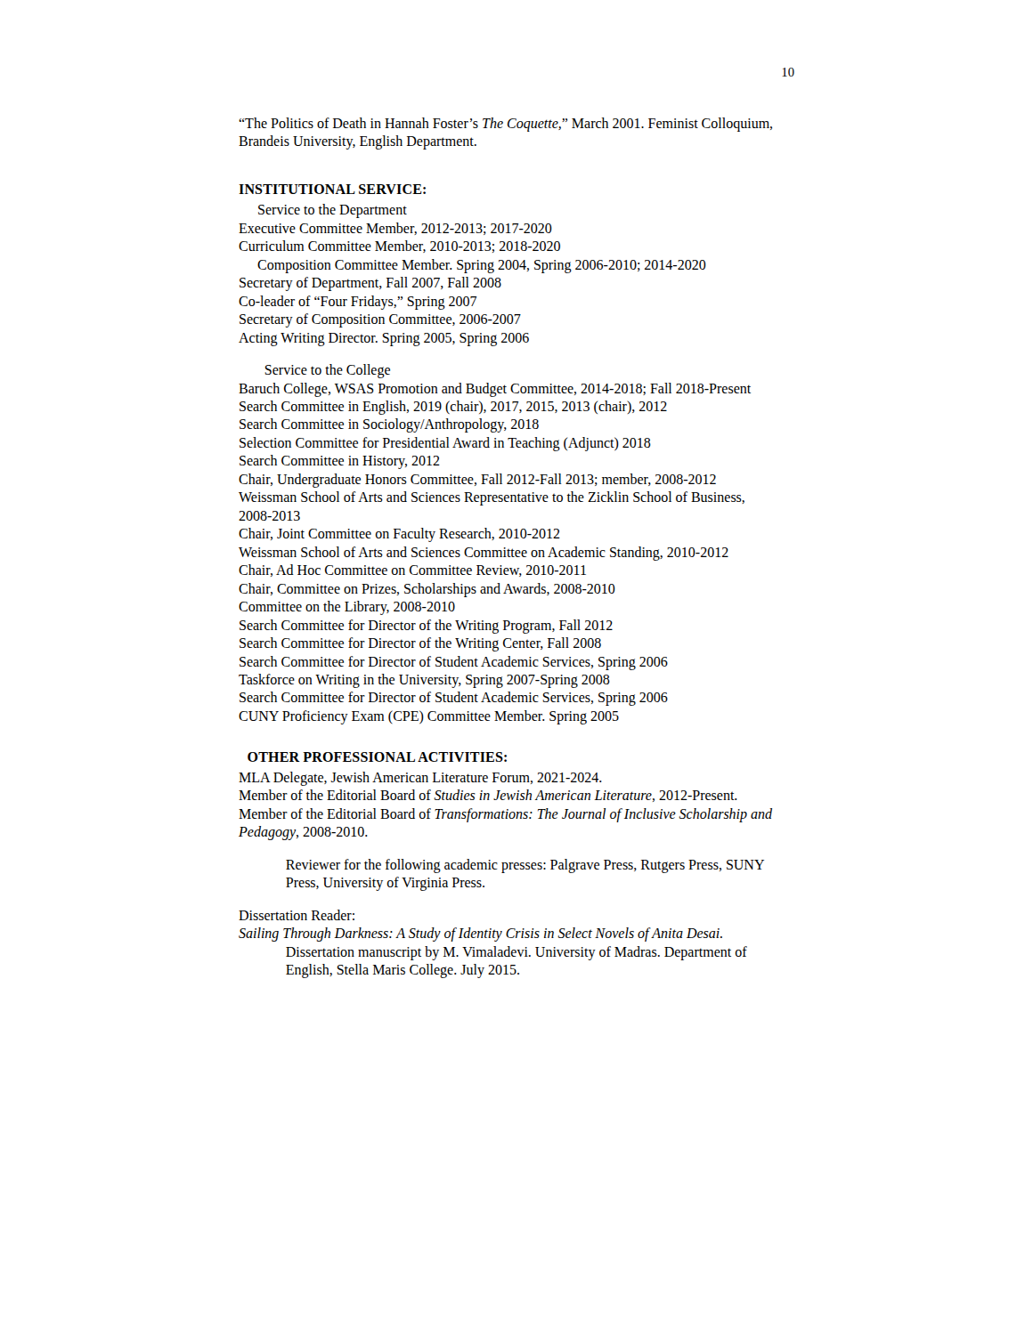10
“The Politics of Death in Hannah Foster’s The Coquette,” March 2001. Feminist Colloquium, Brandeis University, English Department.
INSTITUTIONAL SERVICE:
Service to the Department
Executive Committee Member, 2012-2013; 2017-2020
Curriculum Committee Member, 2010-2013; 2018-2020
Composition Committee Member. Spring 2004, Spring 2006-2010; 2014-2020
Secretary of Department, Fall 2007, Fall 2008
Co-leader of “Four Fridays,” Spring 2007
Secretary of Composition Committee, 2006-2007
Acting Writing Director. Spring 2005, Spring 2006
Service to the College
Baruch College, WSAS Promotion and Budget Committee, 2014-2018; Fall 2018-Present
Search Committee in English, 2019 (chair), 2017, 2015, 2013 (chair), 2012
Search Committee in Sociology/Anthropology, 2018
Selection Committee for Presidential Award in Teaching (Adjunct) 2018
Search Committee in History, 2012
Chair, Undergraduate Honors Committee, Fall 2012-Fall 2013; member, 2008-2012
Weissman School of Arts and Sciences Representative to the Zicklin School of Business,
2008-2013
Chair, Joint Committee on Faculty Research, 2010-2012
Weissman School of Arts and Sciences Committee on Academic Standing, 2010-2012
Chair, Ad Hoc Committee on Committee Review, 2010-2011
Chair, Committee on Prizes, Scholarships and Awards, 2008-2010
Committee on the Library, 2008-2010
Search Committee for Director of the Writing Program, Fall 2012
Search Committee for Director of the Writing Center, Fall 2008
Search Committee for Director of Student Academic Services, Spring 2006
Taskforce on Writing in the University, Spring 2007-Spring 2008
Search Committee for Director of Student Academic Services, Spring 2006
CUNY Proficiency Exam (CPE) Committee Member. Spring 2005
OTHER PROFESSIONAL ACTIVITIES:
MLA Delegate, Jewish American Literature Forum, 2021-2024.
Member of the Editorial Board of Studies in Jewish American Literature, 2012-Present.
Member of the Editorial Board of Transformations: The Journal of Inclusive Scholarship and
Pedagogy, 2008-2010.
Reviewer for the following academic presses: Palgrave Press, Rutgers Press, SUNY Press, University of Virginia Press.
Dissertation Reader:
Sailing Through Darkness: A Study of Identity Crisis in Select Novels of Anita Desai.
Dissertation manuscript by M. Vimaladevi. University of Madras. Department of English, Stella Maris College. July 2015.